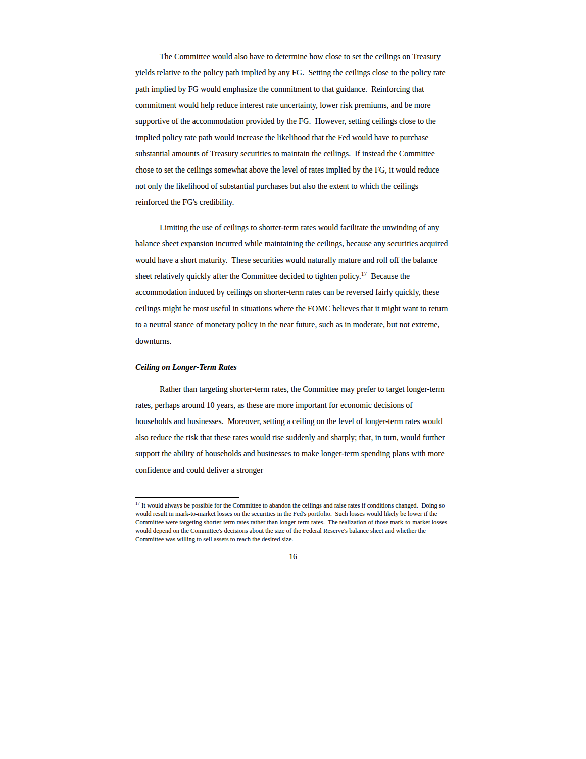The Committee would also have to determine how close to set the ceilings on Treasury yields relative to the policy path implied by any FG. Setting the ceilings close to the policy rate path implied by FG would emphasize the commitment to that guidance. Reinforcing that commitment would help reduce interest rate uncertainty, lower risk premiums, and be more supportive of the accommodation provided by the FG. However, setting ceilings close to the implied policy rate path would increase the likelihood that the Fed would have to purchase substantial amounts of Treasury securities to maintain the ceilings. If instead the Committee chose to set the ceilings somewhat above the level of rates implied by the FG, it would reduce not only the likelihood of substantial purchases but also the extent to which the ceilings reinforced the FG's credibility.
Limiting the use of ceilings to shorter-term rates would facilitate the unwinding of any balance sheet expansion incurred while maintaining the ceilings, because any securities acquired would have a short maturity. These securities would naturally mature and roll off the balance sheet relatively quickly after the Committee decided to tighten policy.17 Because the accommodation induced by ceilings on shorter-term rates can be reversed fairly quickly, these ceilings might be most useful in situations where the FOMC believes that it might want to return to a neutral stance of monetary policy in the near future, such as in moderate, but not extreme, downturns.
Ceiling on Longer-Term Rates
Rather than targeting shorter-term rates, the Committee may prefer to target longer-term rates, perhaps around 10 years, as these are more important for economic decisions of households and businesses. Moreover, setting a ceiling on the level of longer-term rates would also reduce the risk that these rates would rise suddenly and sharply; that, in turn, would further support the ability of households and businesses to make longer-term spending plans with more confidence and could deliver a stronger
17 It would always be possible for the Committee to abandon the ceilings and raise rates if conditions changed. Doing so would result in mark-to-market losses on the securities in the Fed's portfolio. Such losses would likely be lower if the Committee were targeting shorter-term rates rather than longer-term rates. The realization of those mark-to-market losses would depend on the Committee's decisions about the size of the Federal Reserve's balance sheet and whether the Committee was willing to sell assets to reach the desired size.
16